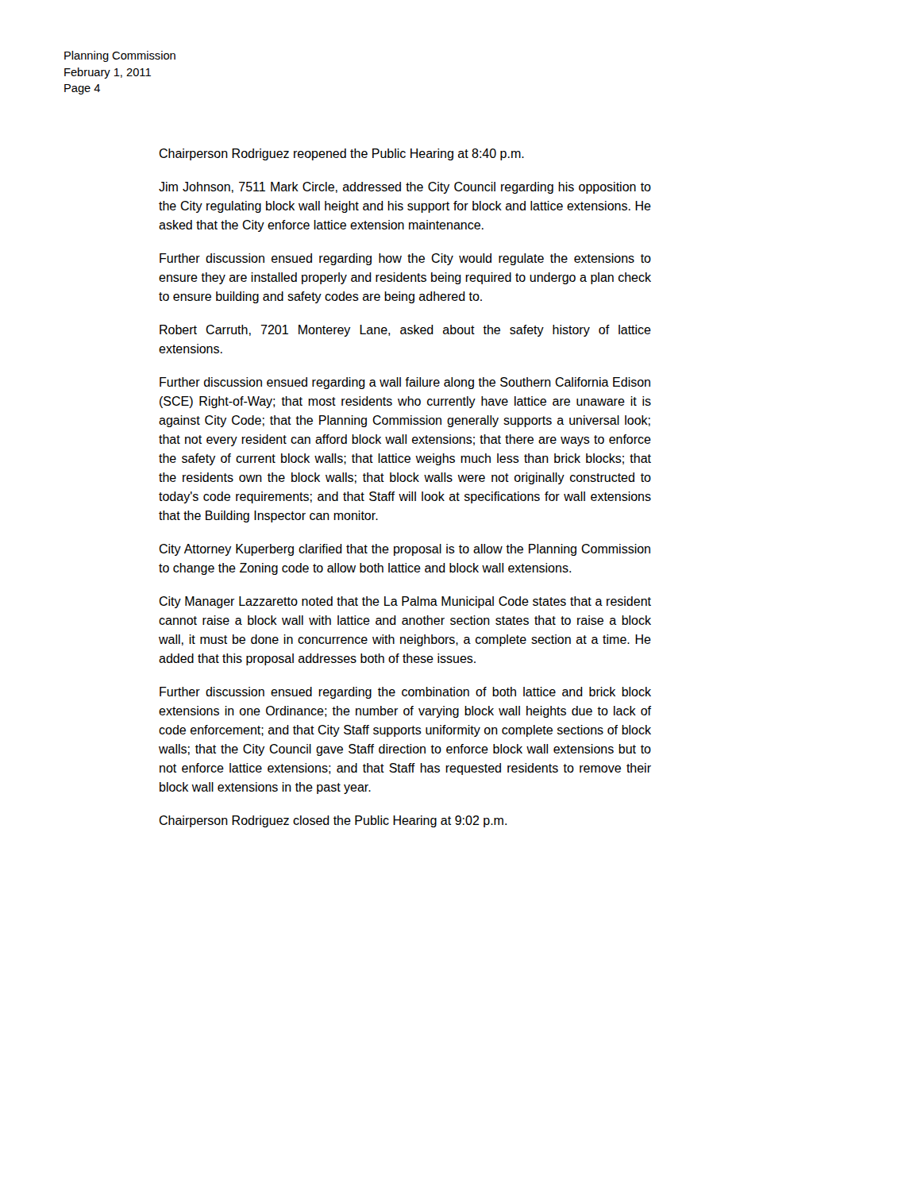Planning Commission
February 1, 2011
Page 4
Chairperson Rodriguez reopened the Public Hearing at 8:40 p.m.
Jim Johnson, 7511 Mark Circle, addressed the City Council regarding his opposition to the City regulating block wall height and his support for block and lattice extensions. He asked that the City enforce lattice extension maintenance.
Further discussion ensued regarding how the City would regulate the extensions to ensure they are installed properly and residents being required to undergo a plan check to ensure building and safety codes are being adhered to.
Robert Carruth, 7201 Monterey Lane, asked about the safety history of lattice extensions.
Further discussion ensued regarding a wall failure along the Southern California Edison (SCE) Right-of-Way; that most residents who currently have lattice are unaware it is against City Code; that the Planning Commission generally supports a universal look; that not every resident can afford block wall extensions; that there are ways to enforce the safety of current block walls; that lattice weighs much less than brick blocks; that the residents own the block walls; that block walls were not originally constructed to today's code requirements; and that Staff will look at specifications for wall extensions that the Building Inspector can monitor.
City Attorney Kuperberg clarified that the proposal is to allow the Planning Commission to change the Zoning code to allow both lattice and block wall extensions.
City Manager Lazzaretto noted that the La Palma Municipal Code states that a resident cannot raise a block wall with lattice and another section states that to raise a block wall, it must be done in concurrence with neighbors, a complete section at a time. He added that this proposal addresses both of these issues.
Further discussion ensued regarding the combination of both lattice and brick block extensions in one Ordinance; the number of varying block wall heights due to lack of code enforcement; and that City Staff supports uniformity on complete sections of block walls; that the City Council gave Staff direction to enforce block wall extensions but to not enforce lattice extensions; and that Staff has requested residents to remove their block wall extensions in the past year.
Chairperson Rodriguez closed the Public Hearing at 9:02 p.m.